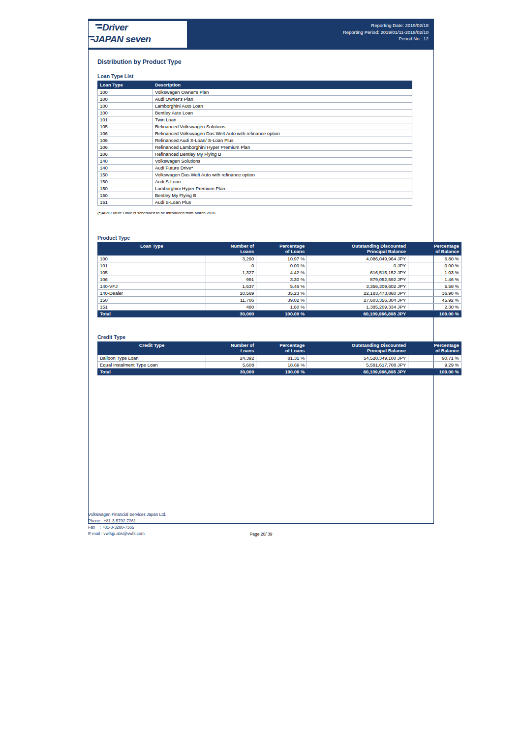Driver
JAPAN seven
Reporting Date: 2019/02/18
Reporting Period: 2019/01/11-2019/02/10
Period No.: 12
Distribution by Product Type
Loan Type List
| Loan Type | Description |
| --- | --- |
| 100 | Volkswagen Owner's Plan |
| 100 | Audi Owner's Plan |
| 100 | Lamborghini Auto Loan |
| 100 | Bentley Auto Loan |
| 101 | Twin Loan |
| 105 | Refinanced Volkswagen Solutions |
| 106 | Refinanced Volkswagen Das Welt Auto with refinance option |
| 106 | Refinanced Audi S-Loan/ S-Loan Plus |
| 106 | Refinanced Lamborghini Hyper Premium Plan |
| 106 | Refinanced Bentley My Flying B |
| 140 | Volkswagen Solutions |
| 140 | Audi Future Drive* |
| 150 | Volkswagen Das Welt Auto with refinance option |
| 150 | Audi S-Loan |
| 150 | Lamborghini Hyper Premium Plan |
| 150 | Bentley My Flying B |
| 151 | Audi S-Loan Plus |
(*)Audi Future Drive is scheduled to be introduced from March 2018.
Product Type
| Loan Type | Number of Loans | Percentage of Loans | Outstanding Discounted Principal Balance | Percentage of Balance |
| --- | --- | --- | --- | --- |
| 100 | 3,290 | 10.97 % | 4,086,049,964 JPY | 6.80 % |
| 101 | 0 | 0.00 % | 0 JPY | 0.00 % |
| 105 | 1,327 | 4.42 % | 616,515,152 JPY | 1.03 % |
| 106 | 991 | 3.30 % | 879,052,592 JPY | 1.46 % |
| 140-VFJ | 1,637 | 5.46 % | 3,356,309,602 JPY | 5.58 % |
| 140-Dealer | 10,569 | 35.23 % | 22,183,473,860 JPY | 36.90 % |
| 150 | 11,706 | 39.02 % | 27,603,356,304 JPY | 45.92 % |
| 151 | 480 | 1.60 % | 1,385,209,334 JPY | 2.30 % |
| Total | 30,000 | 100.00 % | 60,109,966,808 JPY | 100.00 % |
Credit Type
| Credit Type | Number of Loans | Percentage of Loans | Outstanding Discounted Principal Balance | Percentage of Balance |
| --- | --- | --- | --- | --- |
| Balloon Type Loan | 24,392 | 81.31 % | 54,528,349,100 JPY | 90.71 % |
| Equal Instalment Type Loan | 5,608 | 18.69 % | 5,581,617,708 JPY | 9.29 % |
| Total | 30,000 | 100.00 % | 60,109,966,808 JPY | 100.00 % |
Volkswagen Financial Services Japan Ltd.
Phone : +81-3-5792-7261
Fax : +81-3-3280-7365
E-mail : vwfsjp.abs@vwfs.com
Page 20/ 39